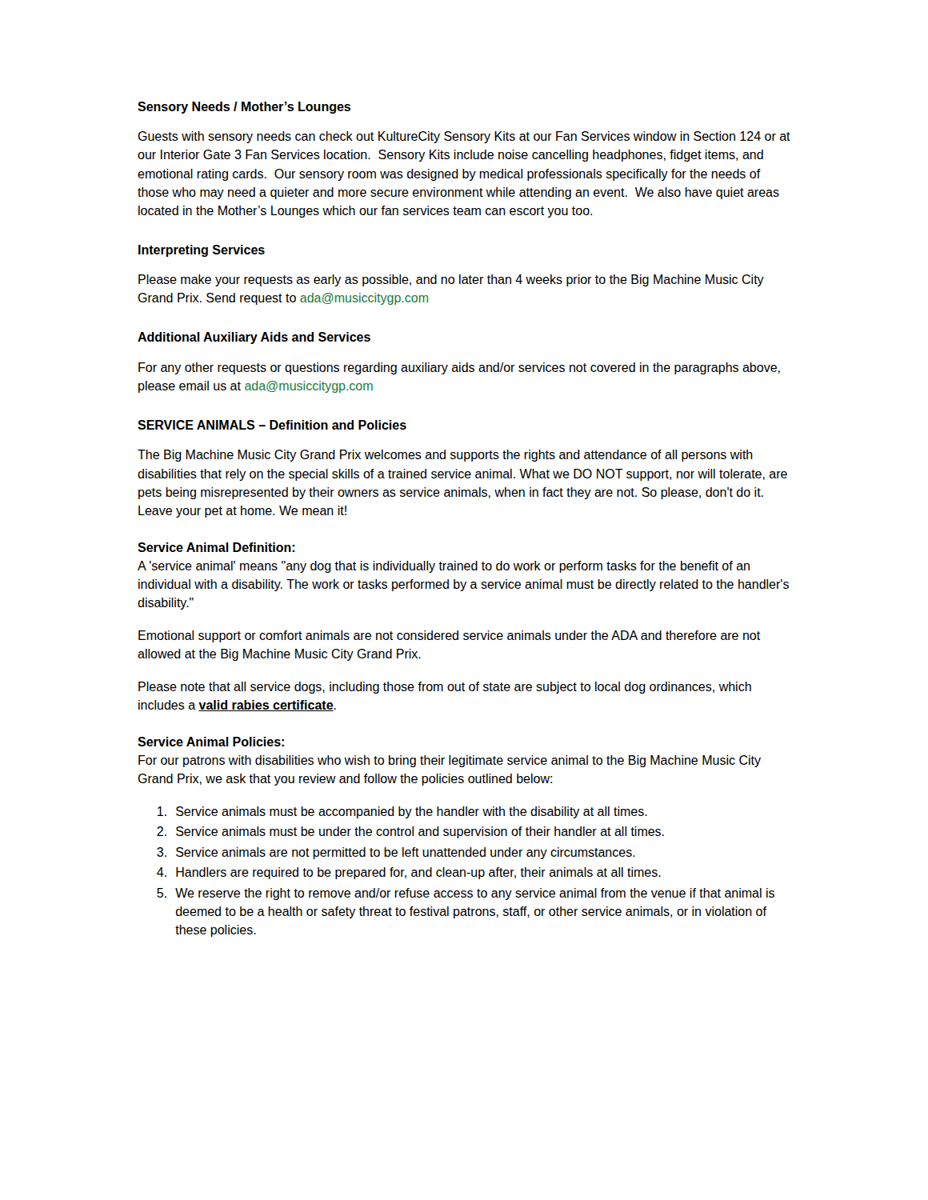Sensory Needs / Mother’s Lounges
Guests with sensory needs can check out KultureCity Sensory Kits at our Fan Services window in Section 124 or at our Interior Gate 3 Fan Services location. Sensory Kits include noise cancelling headphones, fidget items, and emotional rating cards. Our sensory room was designed by medical professionals specifically for the needs of those who may need a quieter and more secure environment while attending an event. We also have quiet areas located in the Mother’s Lounges which our fan services team can escort you too.
Interpreting Services
Please make your requests as early as possible, and no later than 4 weeks prior to the Big Machine Music City Grand Prix. Send request to ada@musiccitygp.com
Additional Auxiliary Aids and Services
For any other requests or questions regarding auxiliary aids and/or services not covered in the paragraphs above, please email us at ada@musiccitygp.com
SERVICE ANIMALS – Definition and Policies
The Big Machine Music City Grand Prix welcomes and supports the rights and attendance of all persons with disabilities that rely on the special skills of a trained service animal. What we DO NOT support, nor will tolerate, are pets being misrepresented by their owners as service animals, when in fact they are not. So please, don't do it. Leave your pet at home. We mean it!
Service Animal Definition:
A 'service animal' means "any dog that is individually trained to do work or perform tasks for the benefit of an individual with a disability. The work or tasks performed by a service animal must be directly related to the handler's disability."
Emotional support or comfort animals are not considered service animals under the ADA and therefore are not allowed at the Big Machine Music City Grand Prix.
Please note that all service dogs, including those from out of state are subject to local dog ordinances, which includes a valid rabies certificate.
Service Animal Policies:
For our patrons with disabilities who wish to bring their legitimate service animal to the Big Machine Music City Grand Prix, we ask that you review and follow the policies outlined below:
Service animals must be accompanied by the handler with the disability at all times.
Service animals must be under the control and supervision of their handler at all times.
Service animals are not permitted to be left unattended under any circumstances.
Handlers are required to be prepared for, and clean-up after, their animals at all times.
We reserve the right to remove and/or refuse access to any service animal from the venue if that animal is deemed to be a health or safety threat to festival patrons, staff, or other service animals, or in violation of these policies.